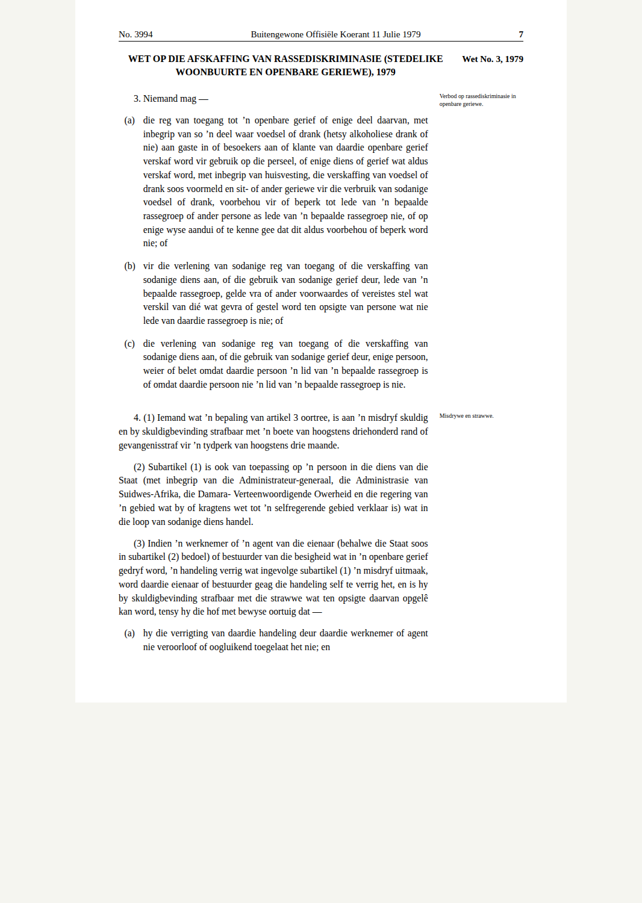No. 3994 Buitengewone Offisiële Koerant 11 Julie 1979 7
Wet op die Afskaffing van Rassediskriminasie (Stedelike Woonbuurte en Openbare Geriewe), 1979
Wet No. 3, 1979
3. Niemand mag —
(a) die reg van toegang tot ’n openbare gerief of enige deel daarvan, met inbegrip van so ’n deel waar voedsel of drank (hetsy alkoholiese drank of nie) aan gaste in of besoekers aan of klante van daardie openbare gerief verskaf word vir gebruik op die perseel, of enige diens of gerief wat aldus verskaf word, met inbegrip van huisvesting, die verskaffing van voedsel of drank soos voormeld en sit- of ander geriewe vir die verbruik van sodanige voedsel of drank, voorbehou vir of beperk tot lede van ’n bepaalde rassegroep of ander persone as lede van ’n bepaalde rassegroep nie, of op enige wyse aandui of te kenne gee dat dit aldus voorbehou of beperk word nie; of
(b) vir die verlening van sodanige reg van toegang of die verskaffing van sodanige diens aan, of die gebruik van sodanige gerief deur, lede van ’n bepaalde rassegroep, gelde vra of ander voorwaardes of vereistes stel wat verskil van dié wat gevra of gestel word ten opsigte van persone wat nie lede van daardie rassegroep is nie; of
(c) die verlening van sodanige reg van toegang of die verskaffing van sodanige diens aan, of die gebruik van sodanige gerief deur, enige persoon, weier of belet omdat daardie persoon ’n lid van ’n bepaalde rassegroep is of omdat daardie persoon nie ’n lid van ’n bepaalde rassegroep is nie.
Verbod op rassediskriminasie in openbare geriewe.
4. (1) Iemand wat ’n bepaling van artikel 3 oortree, is aan ’n misdryf skuldig en by skuldigbevinding strafbaar met ’n boete van hoogstens driehonderd rand of gevangenisstraf vir ’n tydperk van hoogstens drie maande.
(2) Subartikel (1) is ook van toepassing op ’n persoon in die diens van die Staat (met inbegrip van die Administrateur-generaal, die Administrasie van Suidwes-Afrika, die Damara- Verteenwoordigende Owerheid en die regering van ’n gebied wat by of kragtens wet tot ’n selfregerende gebied verklaar is) wat in die loop van sodanige diens handel.
(3) Indien ’n werknemer of ’n agent van die eienaar (behalwe die Staat soos in subartikel (2) bedoel) of bestuurder van die besigheid wat in ’n openbare gerief gedryf word, ’n handeling verrig wat ingevolge subartikel (1) ’n misdryf uitmaak, word daardie eienaar of bestuurder geag die handeling self te verrig het, en is hy by skuldigbevinding strafbaar met die strawwe wat ten opsigte daarvan opgelê kan word, tensy hy die hof met bewyse oortuig dat —
(a) hy die verrigting van daardie handeling deur daardie werknemer of agent nie veroorloof of oogluikend toegelaat het nie; en
Misdrywe en strawwe.